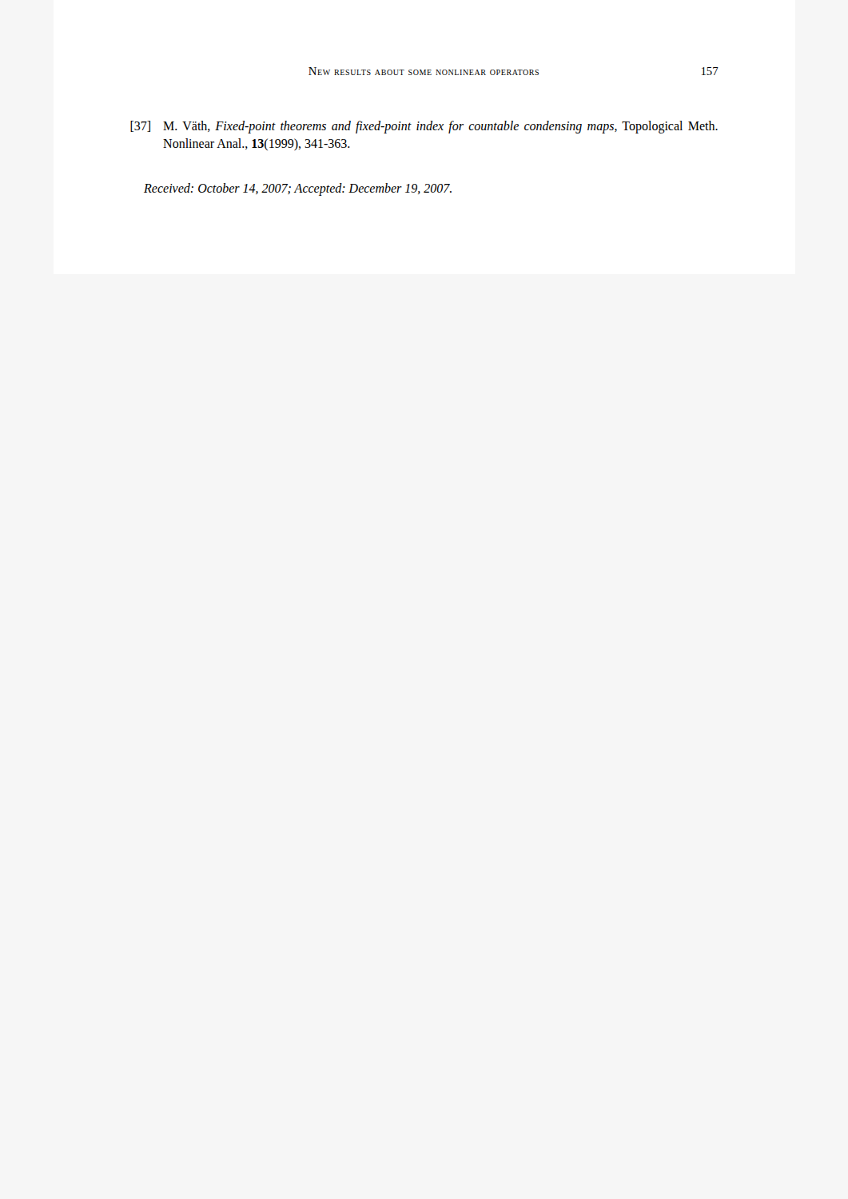New results about some nonlinear operators 157
[37] M. Väth, Fixed-point theorems and fixed-point index for countable condensing maps, Topological Meth. Nonlinear Anal., 13(1999), 341-363.
Received: October 14, 2007; Accepted: December 19, 2007.